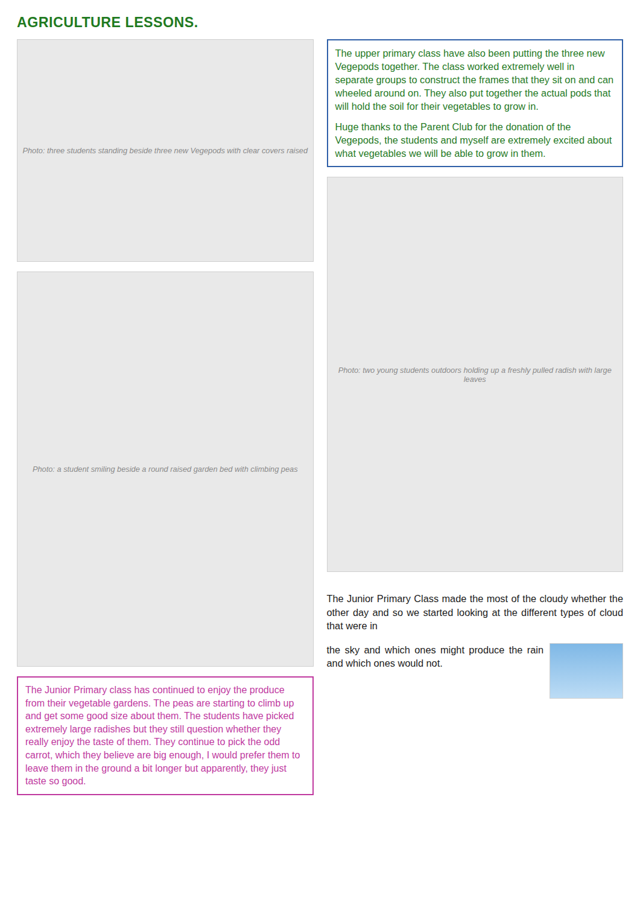AGRICULTURE LESSONS.
Photo: three students standing beside three new Vegepods with clear covers raised
Photo: a student smiling beside a round raised garden bed with climbing peas
The Junior Primary class has continued to enjoy the produce from their vegetable gardens. The peas are starting to climb up and get some good size about them. The students have picked extremely large radishes but they still question whether they really enjoy the taste of them. They continue to pick the odd carrot, which they believe are big enough, I would prefer them to leave them in the ground a bit longer but apparently, they just taste so good.
The upper primary class have also been putting the three new Vegepods together. The class worked extremely well in separate groups to construct the frames that they sit on and can wheeled around on. They also put together the actual pods that will hold the soil for their vegetables to grow in.
Huge thanks to the Parent Club for the donation of the Vegepods, the students and myself are extremely excited about what vegetables we will be able to grow in them.
Photo: two young students outdoors holding up a freshly pulled radish with large leaves
The Junior Primary Class made the most of the cloudy whether the other day and so we started looking at the different types of cloud that were in
the sky and which ones might produce the rain and which ones would not.